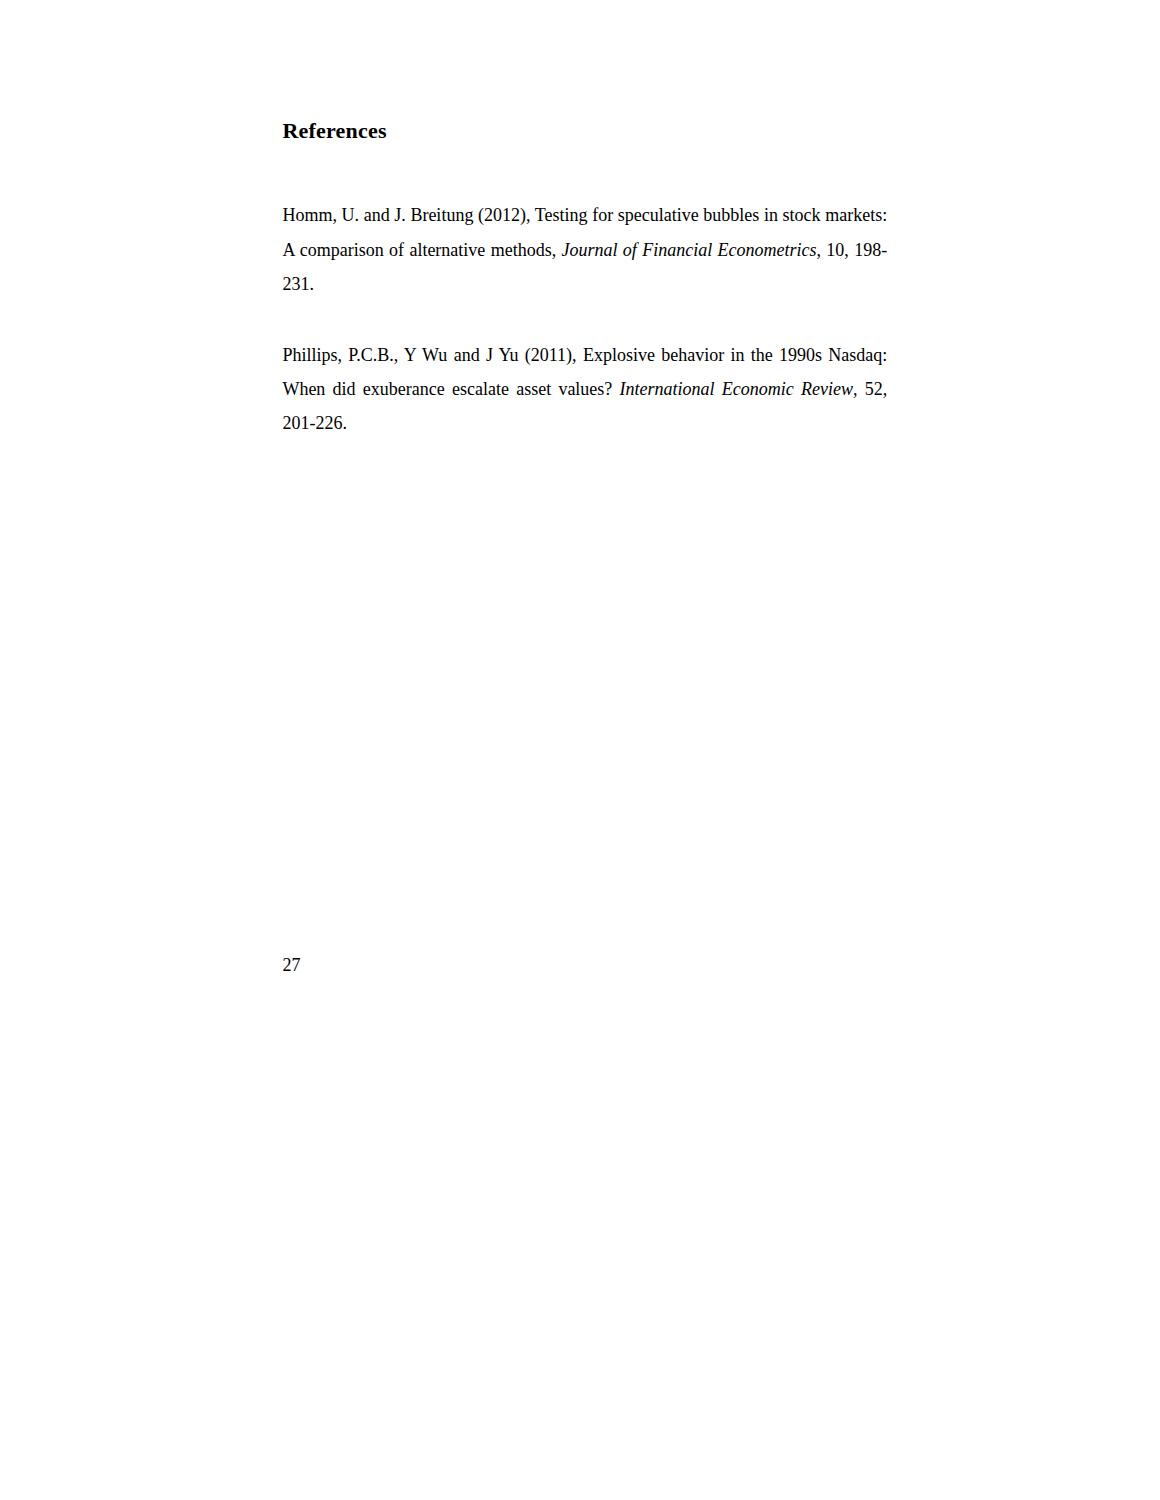References
Homm, U. and J. Breitung (2012), Testing for speculative bubbles in stock markets: A comparison of alternative methods, Journal of Financial Econometrics, 10, 198-231.
Phillips, P.C.B., Y Wu and J Yu (2011), Explosive behavior in the 1990s Nasdaq: When did exuberance escalate asset values? International Economic Review, 52, 201-226.
27